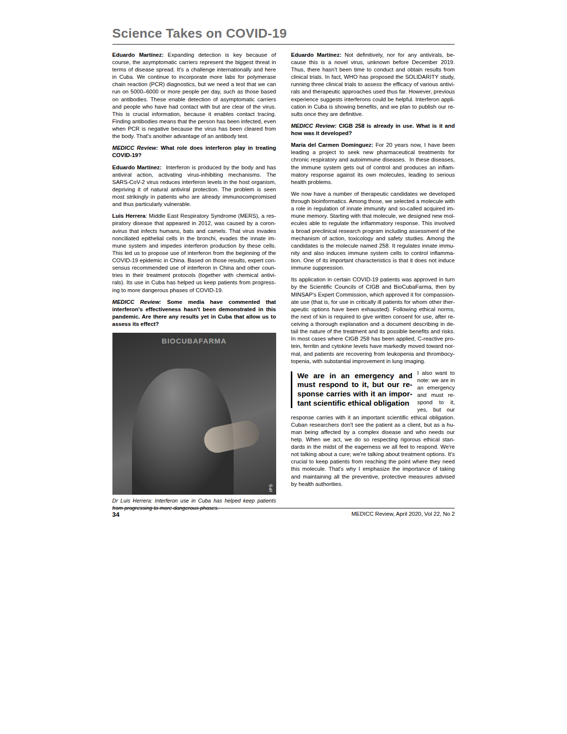Science Takes on COVID-19
Eduardo Martínez: Expanding detection is key because of course, the asymptomatic carriers represent the biggest threat in terms of disease spread. It's a challenge internationally and here in Cuba. We continue to incorporate more labs for polymerase chain reaction (PCR) diagnostics, but we need a test that we can run on 5000–6000 or more people per day, such as those based on antibodies. These enable detection of asymptomatic carriers and people who have had contact with but are clear of the virus. This is crucial information, because it enables contact tracing. Finding antibodies means that the person has been infected, even when PCR is negative because the virus has been cleared from the body. That's another advantage of an antibody test.
MEDICC Review: What role does interferon play in treating COVID-19?
Eduardo Martínez: Interferon is produced by the body and has antiviral action, activating virus-inhibiting mechanisms. The SARS-CoV-2 virus reduces interferon levels in the host organism, depriving it of natural antiviral protection. The problem is seen most strikingly in patients who are already immunocompromised and thus particularly vulnerable.
Luis Herrera: Middle East Respiratory Syndrome (MERS), a respiratory disease that appeared in 2012, was caused by a coronavirus that infects humans, bats and camels. That virus invades nonciliated epithelial cells in the bronchi, evades the innate immune system and impedes interferon production by these cells. This led us to propose use of interferon from the beginning of the COVID-19 epidemic in China. Based on those results, expert consensus recommended use of interferon in China and other countries in their treatment protocols (together with chemical antivirals). Its use in Cuba has helped us keep patients from progressing to more dangerous phases of COVID-19.
MEDICC Review: Some media have commented that interferon's effectiveness hasn't been demonstrated in this pandemic. Are there any results yet in Cuba that allow us to assess its effect?
BIOCUBAFARMA
IPS
Dr Luis Herrera: Interferon use in Cuba has helped keep patients from progressing to more dangerous phases.
Eduardo Martínez: Not definitively, nor for any antivirals, because this is a novel virus, unknown before December 2019. Thus, there hasn't been time to conduct and obtain results from clinical trials. In fact, WHO has proposed the SOLIDARITY study, running three clinical trials to assess the efficacy of various antivirals and therapeutic approaches used thus far. However, previous experience suggests interferons could be helpful. Interferon application in Cuba is showing benefits, and we plan to publish our results once they are definitive.
MEDICC Review: CIGB 258 is already in use. What is it and how was it developed?
María del Carmen Domínguez: For 20 years now, I have been leading a project to seek new pharmaceutical treatments for chronic respiratory and autoimmune diseases. In these diseases, the immune system gets out of control and produces an inflammatory response against its own molecules, leading to serious health problems.
We now have a number of therapeutic candidates we developed through bioinformatics. Among those, we selected a molecule with a role in regulation of innate immunity and so-called acquired immune memory. Starting with that molecule, we designed new molecules able to regulate the inflammatory response. This involved a broad preclinical research program including assessment of the mechanism of action, toxicology and safety studies. Among the candidates is the molecule named 258. It regulates innate immunity and also induces immune system cells to control inflammation. One of its important characteristics is that it does not induce immune suppression.
Its application in certain COVID-19 patients was approved in turn by the Scientific Councils of CIGB and BioCubaFarma, then by MINSAP's Expert Commission, which approved it for compassionate use (that is, for use in critically ill patients for whom other therapeutic options have been exhausted). Following ethical norms, the next of kin is required to give written consent for use, after receiving a thorough explanation and a document describing in detail the nature of the treatment and its possible benefits and risks. In most cases where CIGB 258 has been applied, C-reactive protein, ferritin and cytokine levels have markedly moved toward normal, and patients are recovering from leukopenia and thrombocytopenia, with substantial improvement in lung imaging.
We are in an emergency and must respond to it, but our response carries with it an important scientific ethical obligation
I also want to note: we are in an emergency and must respond to it, yes, but our response carries with it an important scientific ethical obligation. Cuban researchers don't see the patient as a client, but as a human being affected by a complex disease and who needs our help. When we act, we do so respecting rigorous ethical standards in the midst of the eagerness we all feel to respond. We're not talking about a cure; we're talking about treatment options. It's crucial to keep patients from reaching the point where they need this molecule. That's why I emphasize the importance of taking and maintaining all the preventive, protective measures advised by health authorities.
34
MEDICC Review, April 2020, Vol 22, No 2